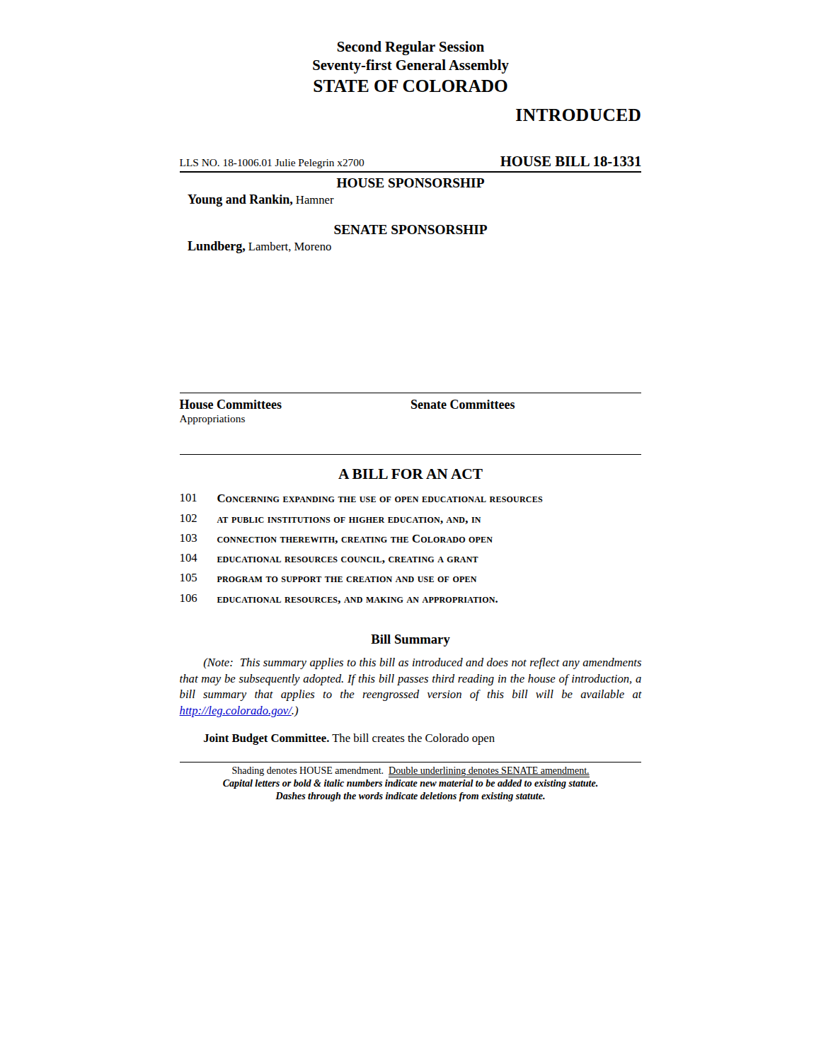Second Regular Session
Seventy-first General Assembly
STATE OF COLORADO
INTRODUCED
LLS NO. 18-1006.01 Julie Pelegrin x2700
HOUSE BILL 18-1331
HOUSE SPONSORSHIP
Young and Rankin, Hamner
SENATE SPONSORSHIP
Lundberg, Lambert, Moreno
House Committees
Appropriations
Senate Committees
A BILL FOR AN ACT
| 101 | Concerning expanding the use of open educational resources |
| 102 | at public institutions of higher education, and, in |
| 103 | connection therewith, creating the Colorado open |
| 104 | educational resources council, creating a grant |
| 105 | program to support the creation and use of open |
| 106 | educational resources, and making an appropriation. |
Bill Summary
(Note: This summary applies to this bill as introduced and does not reflect any amendments that may be subsequently adopted. If this bill passes third reading in the house of introduction, a bill summary that applies to the reengrossed version of this bill will be available at http://leg.colorado.gov/.)
Joint Budget Committee. The bill creates the Colorado open
Shading denotes HOUSE amendment. Double underlining denotes SENATE amendment.
Capital letters or bold & italic numbers indicate new material to be added to existing statute.
Dashes through the words indicate deletions from existing statute.